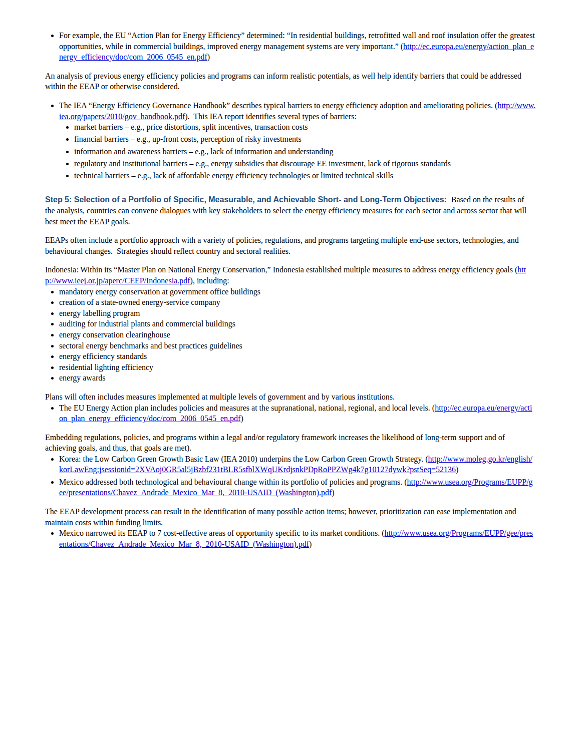For example, the EU “Action Plan for Energy Efficiency” determined: “In residential buildings, retrofitted wall and roof insulation offer the greatest opportunities, while in commercial buildings, improved energy management systems are very important.” (http://ec.europa.eu/energy/action_plan_energy_efficiency/doc/com_2006_0545_en.pdf)
An analysis of previous energy efficiency policies and programs can inform realistic potentials, as well help identify barriers that could be addressed within the EEAP or otherwise considered.
The IEA “Energy Efficiency Governance Handbook” describes typical barriers to energy efficiency adoption and ameliorating policies. (http://www.iea.org/papers/2010/gov_handbook.pdf). This IEA report identifies several types of barriers:
market barriers – e.g., price distortions, split incentives, transaction costs
financial barriers – e.g., up-front costs, perception of risky investments
information and awareness barriers – e.g., lack of information and understanding
regulatory and institutional barriers – e.g., energy subsidies that discourage EE investment, lack of rigorous standards
technical barriers – e.g., lack of affordable energy efficiency technologies or limited technical skills
Step 5: Selection of a Portfolio of Specific, Measurable, and Achievable Short- and Long-Term Objectives: Based on the results of the analysis, countries can convene dialogues with key stakeholders to select the energy efficiency measures for each sector and across sector that will best meet the EEAP goals.
EEAPs often include a portfolio approach with a variety of policies, regulations, and programs targeting multiple end-use sectors, technologies, and behavioural changes. Strategies should reflect country and sectoral realities.
Indonesia: Within its “Master Plan on National Energy Conservation,” Indonesia established multiple measures to address energy efficiency goals (http://www.ieej.or.jp/aperc/CEEP/Indonesia.pdf), including:
mandatory energy conservation at government office buildings
creation of a state-owned energy-service company
energy labelling program
auditing for industrial plants and commercial buildings
energy conservation clearinghouse
sectoral energy benchmarks and best practices guidelines
energy efficiency standards
residential lighting efficiency
energy awards
Plans will often includes measures implemented at multiple levels of government and by various institutions.
The EU Energy Action plan includes policies and measures at the supranational, national, regional, and local levels. (http://ec.europa.eu/energy/action_plan_energy_efficiency/doc/com_2006_0545_en.pdf)
Embedding regulations, policies, and programs within a legal and/or regulatory framework increases the likelihood of long-term support and of achieving goals, and thus, that goals are met).
Korea: the Low Carbon Green Growth Basic Law (IEA 2010) underpins the Low Carbon Green Growth Strategy. (http://www.moleg.go.kr/english/korLawEng;jsessionid=2XVAoj0GR5al5jBzbf231tBLR5sfblXWqUKrdjsnkPDpRoPPZWg4k7g10127dywk?pstSeq=52136)
Mexico addressed both technological and behavioural change within its portfolio of policies and programs. (http://www.usea.org/Programs/EUPP/gee/presentations/Chavez_Andrade_Mexico_Mar_8,_2010-USAID_(Washington).pdf)
The EEAP development process can result in the identification of many possible action items; however, prioritization can ease implementation and maintain costs within funding limits.
Mexico narrowed its EEAP to 7 cost-effective areas of opportunity specific to its market conditions. (http://www.usea.org/Programs/EUPP/gee/presentations/Chavez_Andrade_Mexico_Mar_8,_2010-USAID_(Washington).pdf)